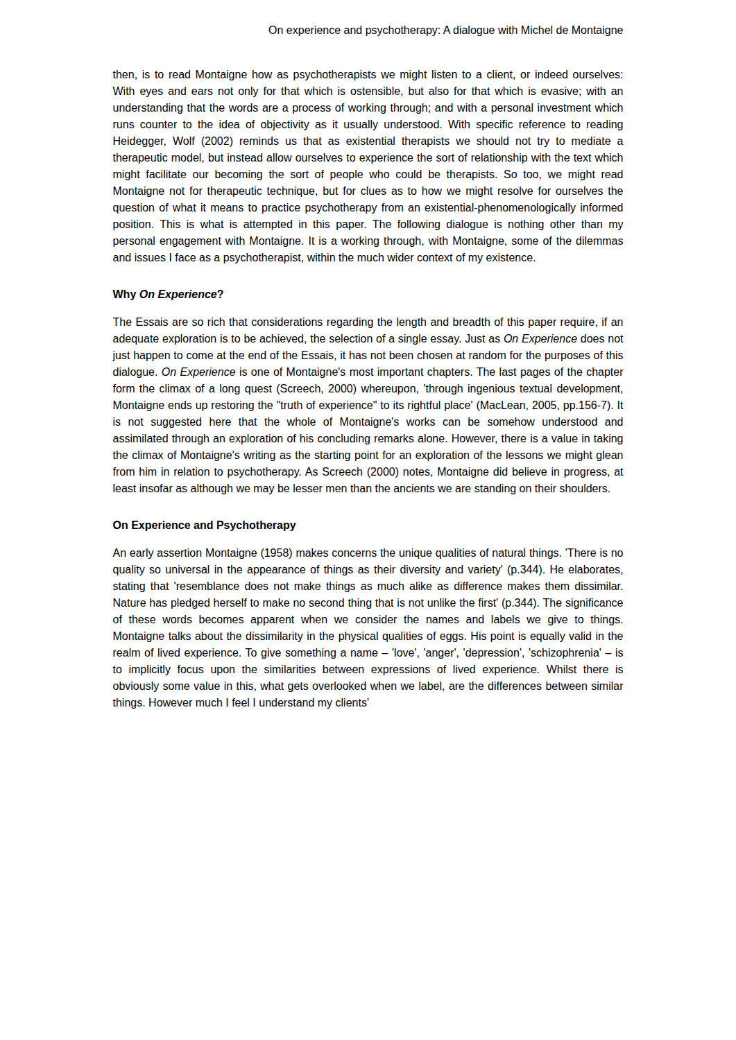On experience and psychotherapy: A dialogue with Michel de Montaigne
then, is to read Montaigne how as psychotherapists we might listen to a client, or indeed ourselves: With eyes and ears not only for that which is ostensible, but also for that which is evasive; with an understanding that the words are a process of working through; and with a personal investment which runs counter to the idea of objectivity as it usually understood. With specific reference to reading Heidegger, Wolf (2002) reminds us that as existential therapists we should not try to mediate a therapeutic model, but instead allow ourselves to experience the sort of relationship with the text which might facilitate our becoming the sort of people who could be therapists. So too, we might read Montaigne not for therapeutic technique, but for clues as to how we might resolve for ourselves the question of what it means to practice psychotherapy from an existential-phenomenologically informed position. This is what is attempted in this paper. The following dialogue is nothing other than my personal engagement with Montaigne. It is a working through, with Montaigne, some of the dilemmas and issues I face as a psychotherapist, within the much wider context of my existence.
Why On Experience?
The Essais are so rich that considerations regarding the length and breadth of this paper require, if an adequate exploration is to be achieved, the selection of a single essay. Just as On Experience does not just happen to come at the end of the Essais, it has not been chosen at random for the purposes of this dialogue. On Experience is one of Montaigne's most important chapters. The last pages of the chapter form the climax of a long quest (Screech, 2000) whereupon, 'through ingenious textual development, Montaigne ends up restoring the "truth of experience" to its rightful place' (MacLean, 2005, pp.156-7). It is not suggested here that the whole of Montaigne's works can be somehow understood and assimilated through an exploration of his concluding remarks alone. However, there is a value in taking the climax of Montaigne's writing as the starting point for an exploration of the lessons we might glean from him in relation to psychotherapy. As Screech (2000) notes, Montaigne did believe in progress, at least insofar as although we may be lesser men than the ancients we are standing on their shoulders.
On Experience and Psychotherapy
An early assertion Montaigne (1958) makes concerns the unique qualities of natural things. 'There is no quality so universal in the appearance of things as their diversity and variety' (p.344). He elaborates, stating that 'resemblance does not make things as much alike as difference makes them dissimilar. Nature has pledged herself to make no second thing that is not unlike the first' (p.344). The significance of these words becomes apparent when we consider the names and labels we give to things. Montaigne talks about the dissimilarity in the physical qualities of eggs. His point is equally valid in the realm of lived experience. To give something a name – 'love', 'anger', 'depression', 'schizophrenia' – is to implicitly focus upon the similarities between expressions of lived experience. Whilst there is obviously some value in this, what gets overlooked when we label, are the differences between similar things. However much I feel I understand my clients'